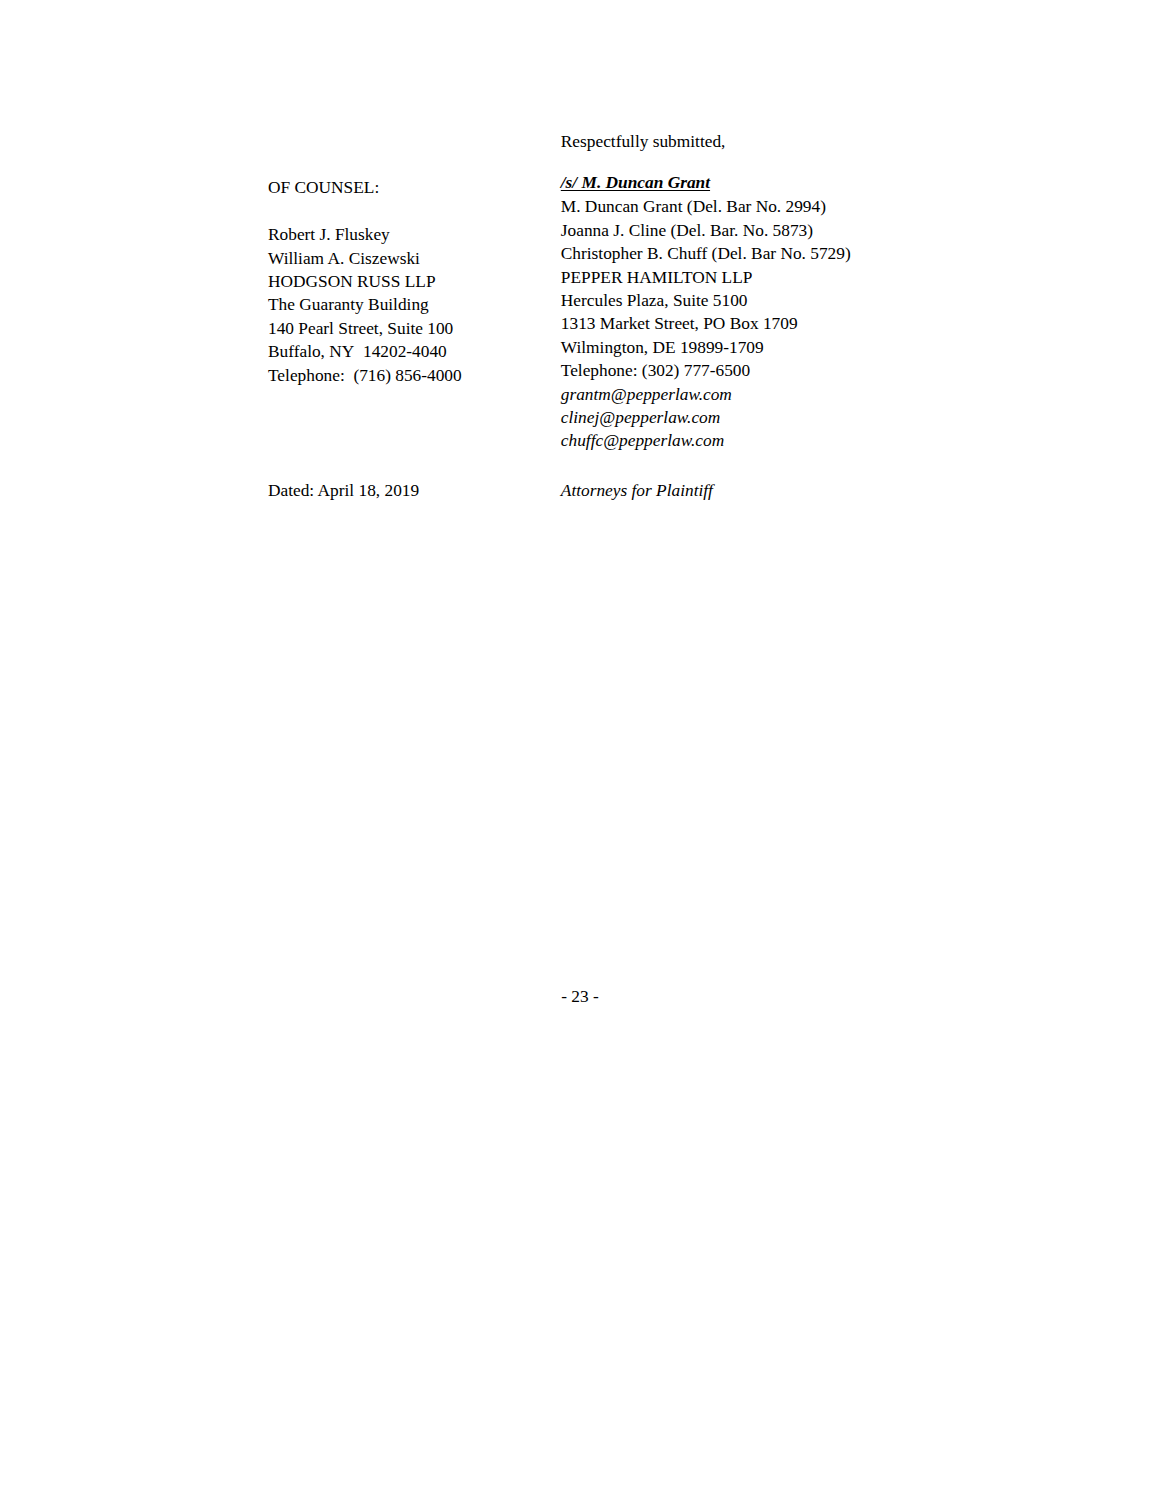OF COUNSEL:
Robert J. Fluskey
William A. Ciszewski
HODGSON RUSS LLP
The Guaranty Building
140 Pearl Street, Suite 100
Buffalo, NY 14202-4040
Telephone: (716) 856-4000
Respectfully submitted,
/s/ M. Duncan Grant
M. Duncan Grant (Del. Bar No. 2994)
Joanna J. Cline (Del. Bar. No. 5873)
Christopher B. Chuff (Del. Bar No. 5729)
PEPPER HAMILTON LLP
Hercules Plaza, Suite 5100
1313 Market Street, PO Box 1709
Wilmington, DE 19899-1709
Telephone: (302) 777-6500
grantm@pepperlaw.com
clinej@pepperlaw.com
chuffc@pepperlaw.com
Dated: April 18, 2019
Attorneys for Plaintiff
- 23 -